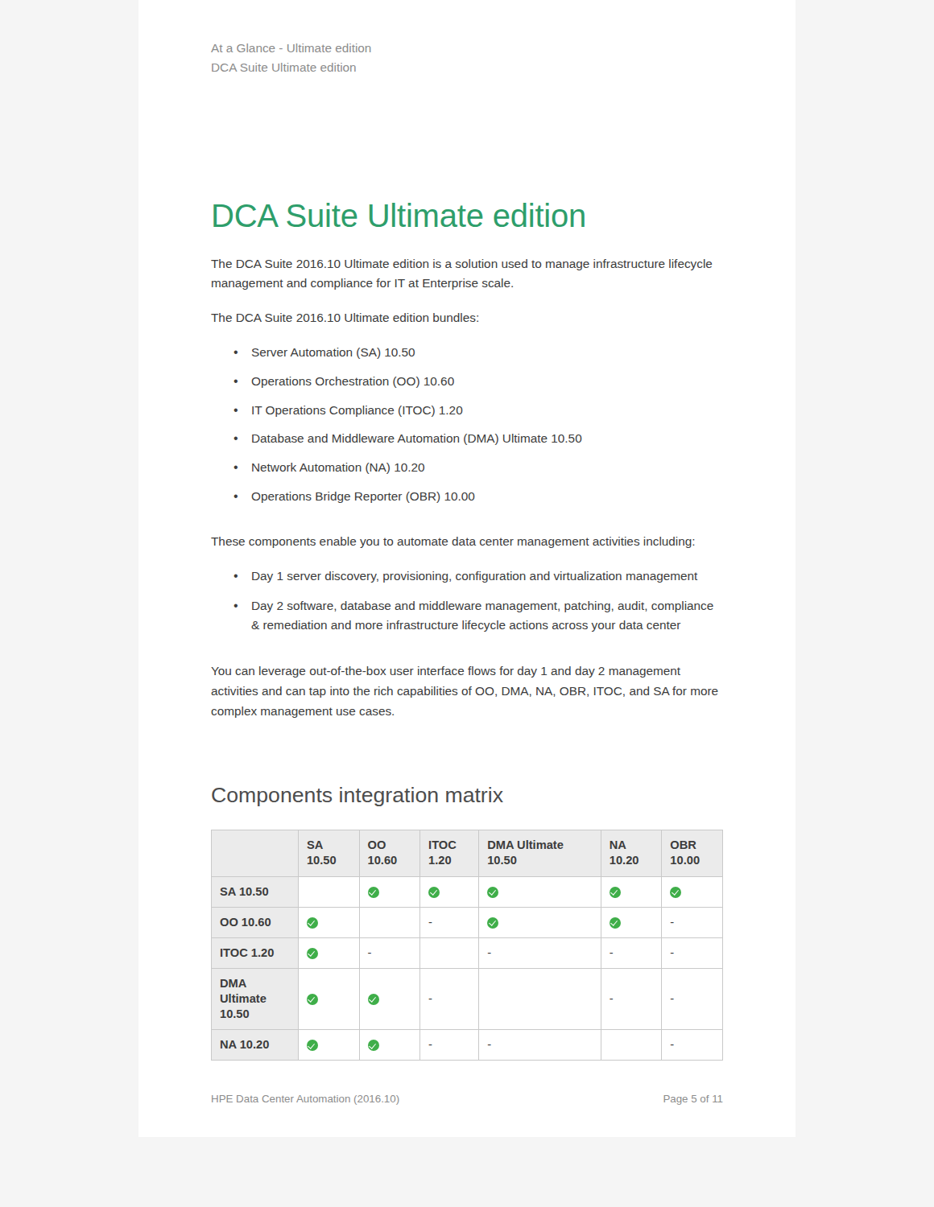At a Glance - Ultimate edition
DCA Suite Ultimate edition
DCA Suite Ultimate edition
The DCA Suite 2016.10 Ultimate edition is a solution used to manage infrastructure lifecycle management and compliance for IT at Enterprise scale.
The DCA Suite 2016.10 Ultimate edition bundles:
Server Automation (SA) 10.50
Operations Orchestration (OO) 10.60
IT Operations Compliance (ITOC) 1.20
Database and Middleware Automation (DMA) Ultimate 10.50
Network Automation (NA) 10.20
Operations Bridge Reporter (OBR) 10.00
These components enable you to automate data center management activities including:
Day 1 server discovery, provisioning, configuration and virtualization management
Day 2 software, database and middleware management, patching, audit, compliance & remediation and more infrastructure lifecycle actions across your data center
You can leverage out-of-the-box user interface flows for day 1 and day 2 management activities and can tap into the rich capabilities of OO, DMA, NA, OBR, ITOC, and SA for more complex management use cases.
Components integration matrix
| | SA 10.50 | OO 10.60 | ITOC 1.20 | DMA Ultimate 10.50 | NA 10.20 | OBR 10.00 |
| --- | --- | --- | --- | --- | --- | --- |
| SA 10.50 | | | | | | |
| OO 10.60 | | | - | | | - |
| ITOC 1.20 | | - | | - | - | - |
| DMA Ultimate 10.50 | | | - | | - | - |
| NA 10.20 | | | - | - | | - |
HPE Data Center Automation (2016.10) Page 5 of 11